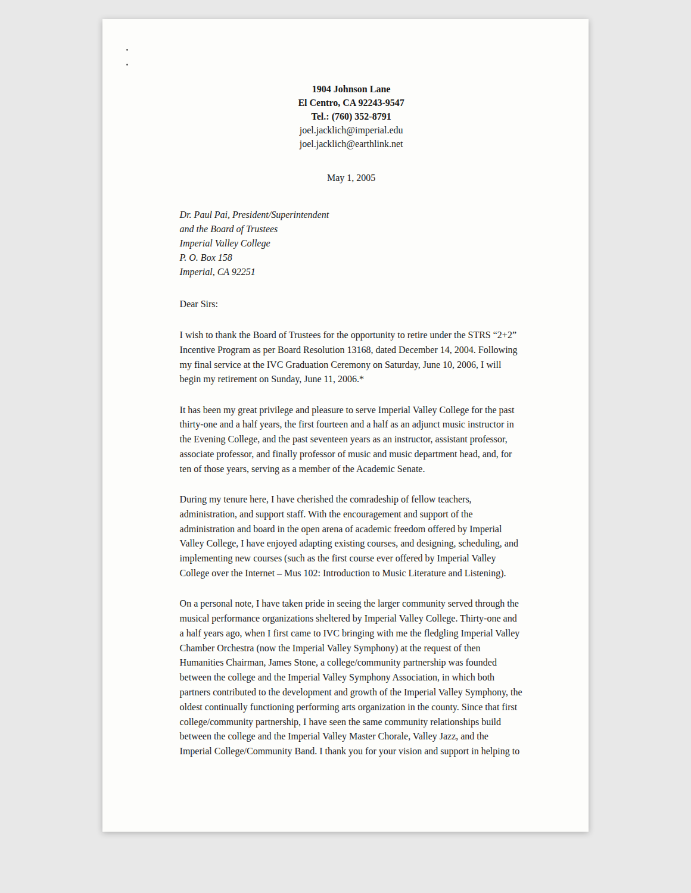1904 Johnson Lane El Centro, CA 92243-9547 Tel.: (760) 352-8791 joel.jacklich@imperial.edu joel.jacklich@earthlink.net
May 1, 2005
Dr. Paul Pai, President/Superintendent and the Board of Trustees Imperial Valley College P. O. Box 158 Imperial, CA 92251
Dear Sirs:
I wish to thank the Board of Trustees for the opportunity to retire under the STRS “2+2” Incentive Program as per Board Resolution 13168, dated December 14, 2004. Following my final service at the IVC Graduation Ceremony on Saturday, June 10, 2006, I will begin my retirement on Sunday, June 11, 2006.*
It has been my great privilege and pleasure to serve Imperial Valley College for the past thirty-one and a half years, the first fourteen and a half as an adjunct music instructor in the Evening College, and the past seventeen years as an instructor, assistant professor, associate professor, and finally professor of music and music department head, and, for ten of those years, serving as a member of the Academic Senate.
During my tenure here, I have cherished the comradeship of fellow teachers, administration, and support staff. With the encouragement and support of the administration and board in the open arena of academic freedom offered by Imperial Valley College, I have enjoyed adapting existing courses, and designing, scheduling, and implementing new courses (such as the first course ever offered by Imperial Valley College over the Internet – Mus 102: Introduction to Music Literature and Listening).
On a personal note, I have taken pride in seeing the larger community served through the musical performance organizations sheltered by Imperial Valley College. Thirty-one and a half years ago, when I first came to IVC bringing with me the fledgling Imperial Valley Chamber Orchestra (now the Imperial Valley Symphony) at the request of then Humanities Chairman, James Stone, a college/community partnership was founded between the college and the Imperial Valley Symphony Association, in which both partners contributed to the development and growth of the Imperial Valley Symphony, the oldest continually functioning performing arts organization in the county. Since that first college/community partnership, I have seen the same community relationships build between the college and the Imperial Valley Master Chorale, Valley Jazz, and the Imperial College/Community Band. I thank you for your vision and support in helping to